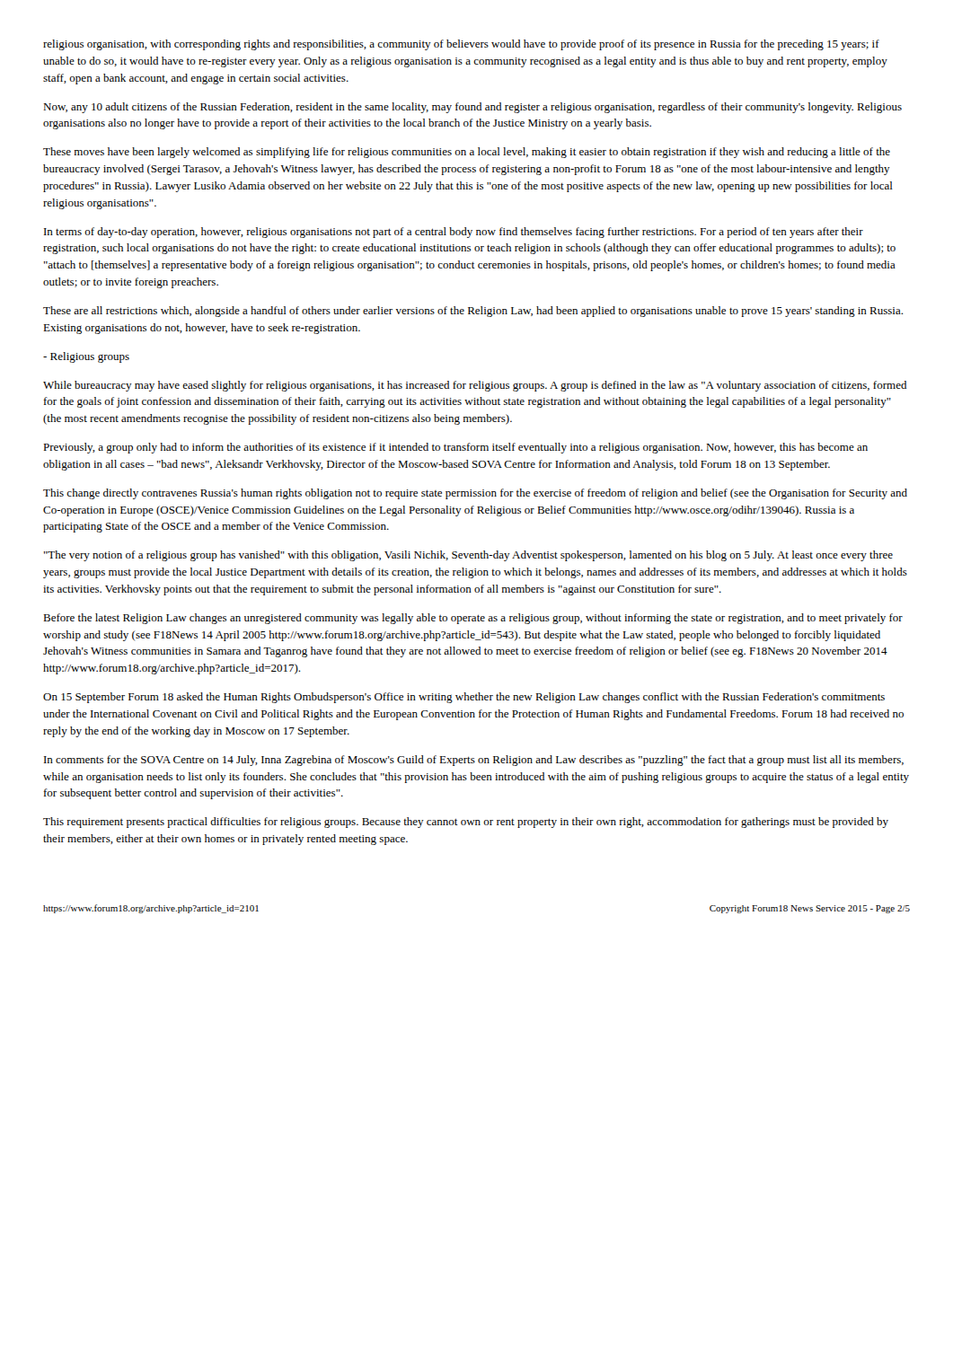religious organisation, with corresponding rights and responsibilities, a community of believers would have to provide proof of its presence in Russia for the preceding 15 years; if unable to do so, it would have to re-register every year. Only as a religious organisation is a community recognised as a legal entity and is thus able to buy and rent property, employ staff, open a bank account, and engage in certain social activities.
Now, any 10 adult citizens of the Russian Federation, resident in the same locality, may found and register a religious organisation, regardless of their community's longevity. Religious organisations also no longer have to provide a report of their activities to the local branch of the Justice Ministry on a yearly basis.
These moves have been largely welcomed as simplifying life for religious communities on a local level, making it easier to obtain registration if they wish and reducing a little of the bureaucracy involved (Sergei Tarasov, a Jehovah's Witness lawyer, has described the process of registering a non-profit to Forum 18 as "one of the most labour-intensive and lengthy procedures" in Russia). Lawyer Lusiko Adamia observed on her website on 22 July that this is "one of the most positive aspects of the new law, opening up new possibilities for local religious organisations".
In terms of day-to-day operation, however, religious organisations not part of a central body now find themselves facing further restrictions. For a period of ten years after their registration, such local organisations do not have the right: to create educational institutions or teach religion in schools (although they can offer educational programmes to adults); to "attach to [themselves] a representative body of a foreign religious organisation"; to conduct ceremonies in hospitals, prisons, old people's homes, or children's homes; to found media outlets; or to invite foreign preachers.
These are all restrictions which, alongside a handful of others under earlier versions of the Religion Law, had been applied to organisations unable to prove 15 years' standing in Russia. Existing organisations do not, however, have to seek re-registration.
- Religious groups
While bureaucracy may have eased slightly for religious organisations, it has increased for religious groups. A group is defined in the law as "A voluntary association of citizens, formed for the goals of joint confession and dissemination of their faith, carrying out its activities without state registration and without obtaining the legal capabilities of a legal personality" (the most recent amendments recognise the possibility of resident non-citizens also being members).
Previously, a group only had to inform the authorities of its existence if it intended to transform itself eventually into a religious organisation. Now, however, this has become an obligation in all cases – "bad news", Aleksandr Verkhovsky, Director of the Moscow-based SOVA Centre for Information and Analysis, told Forum 18 on 13 September.
This change directly contravenes Russia's human rights obligation not to require state permission for the exercise of freedom of religion and belief (see the Organisation for Security and Co-operation in Europe (OSCE)/Venice Commission Guidelines on the Legal Personality of Religious or Belief Communities http://www.osce.org/odihr/139046). Russia is a participating State of the OSCE and a member of the Venice Commission.
"The very notion of a religious group has vanished" with this obligation, Vasili Nichik, Seventh-day Adventist spokesperson, lamented on his blog on 5 July. At least once every three years, groups must provide the local Justice Department with details of its creation, the religion to which it belongs, names and addresses of its members, and addresses at which it holds its activities. Verkhovsky points out that the requirement to submit the personal information of all members is "against our Constitution for sure".
Before the latest Religion Law changes an unregistered community was legally able to operate as a religious group, without informing the state or registration, and to meet privately for worship and study (see F18News 14 April 2005 http://www.forum18.org/archive.php?article_id=543). But despite what the Law stated, people who belonged to forcibly liquidated Jehovah's Witness communities in Samara and Taganrog have found that they are not allowed to meet to exercise freedom of religion or belief (see eg. F18News 20 November 2014 http://www.forum18.org/archive.php?article_id=2017).
On 15 September Forum 18 asked the Human Rights Ombudsperson's Office in writing whether the new Religion Law changes conflict with the Russian Federation's commitments under the International Covenant on Civil and Political Rights and the European Convention for the Protection of Human Rights and Fundamental Freedoms. Forum 18 had received no reply by the end of the working day in Moscow on 17 September.
In comments for the SOVA Centre on 14 July, Inna Zagrebina of Moscow's Guild of Experts on Religion and Law describes as "puzzling" the fact that a group must list all its members, while an organisation needs to list only its founders. She concludes that "this provision has been introduced with the aim of pushing religious groups to acquire the status of a legal entity for subsequent better control and supervision of their activities".
This requirement presents practical difficulties for religious groups. Because they cannot own or rent property in their own right, accommodation for gatherings must be provided by their members, either at their own homes or in privately rented meeting space.
https://www.forum18.org/archive.php?article_id=2101
Copyright Forum18 News Service 2015 - Page 2/5